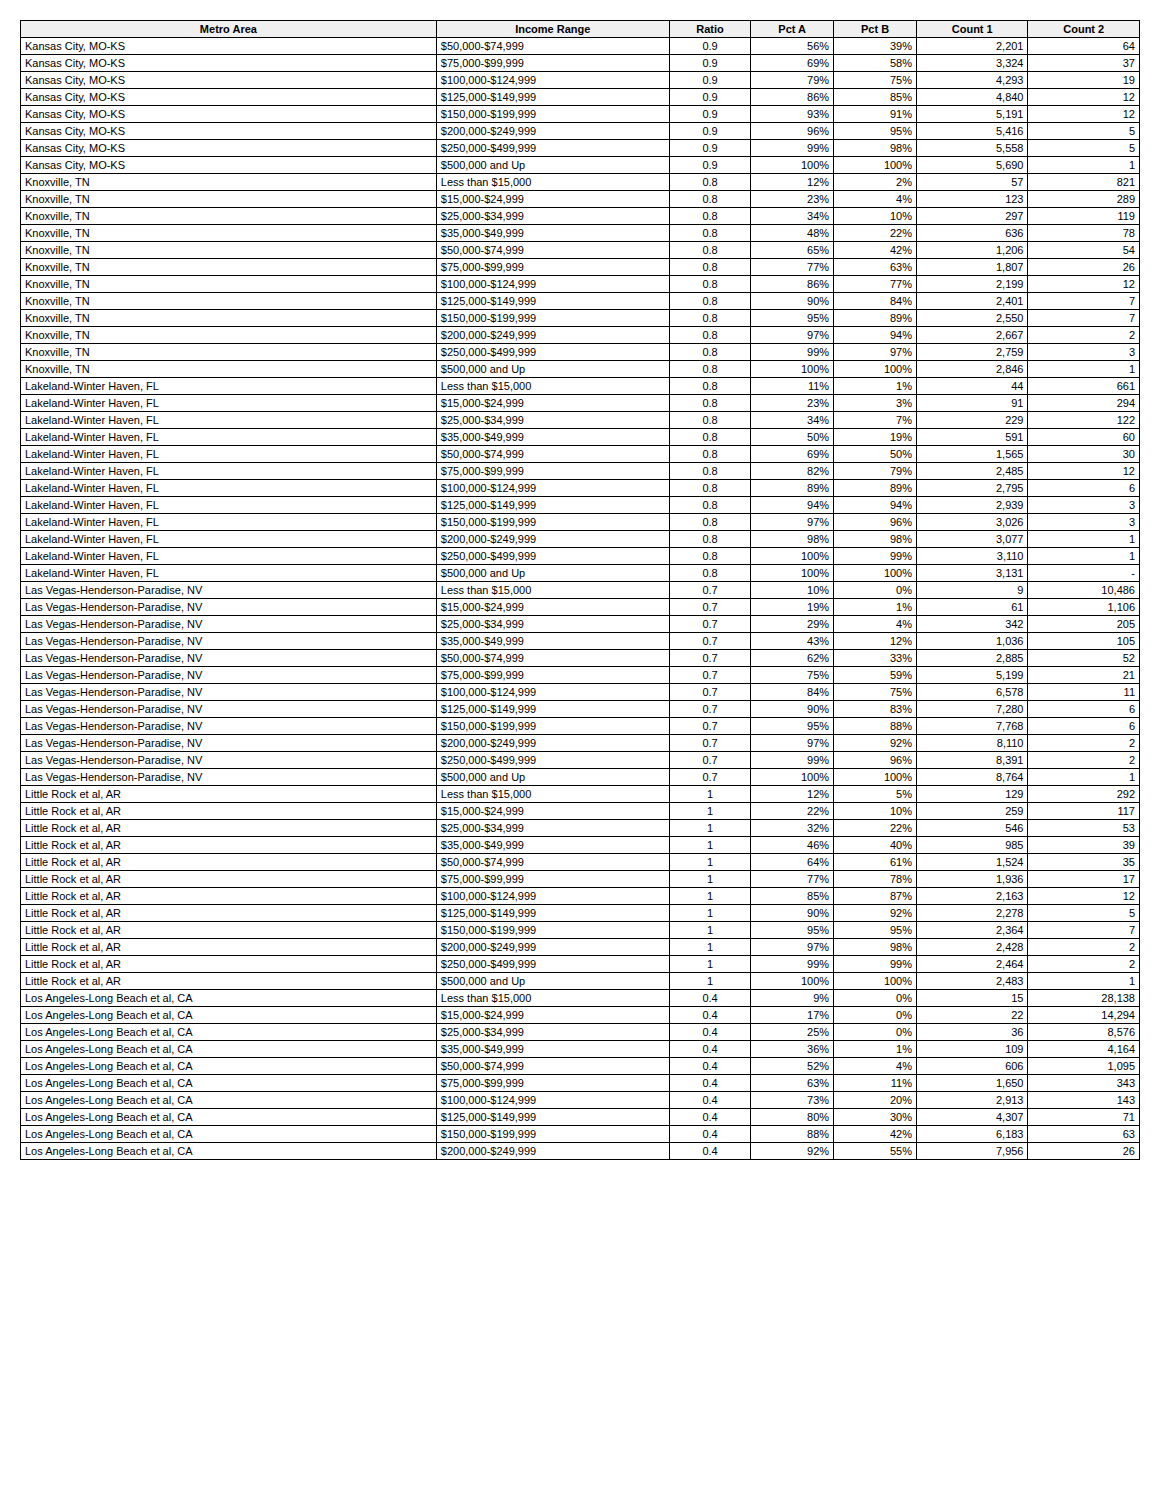| Metro Area | Income Range | Ratio | Pct A | Pct B | Count 1 | Count 2 |
| --- | --- | --- | --- | --- | --- | --- |
| Kansas City, MO-KS | $50,000-$74,999 | 0.9 | 56% | 39% | 2,201 | 64 |
| Kansas City, MO-KS | $75,000-$99,999 | 0.9 | 69% | 58% | 3,324 | 37 |
| Kansas City, MO-KS | $100,000-$124,999 | 0.9 | 79% | 75% | 4,293 | 19 |
| Kansas City, MO-KS | $125,000-$149,999 | 0.9 | 86% | 85% | 4,840 | 12 |
| Kansas City, MO-KS | $150,000-$199,999 | 0.9 | 93% | 91% | 5,191 | 12 |
| Kansas City, MO-KS | $200,000-$249,999 | 0.9 | 96% | 95% | 5,416 | 5 |
| Kansas City, MO-KS | $250,000-$499,999 | 0.9 | 99% | 98% | 5,558 | 5 |
| Kansas City, MO-KS | $500,000 and Up | 0.9 | 100% | 100% | 5,690 | 1 |
| Knoxville, TN | Less than $15,000 | 0.8 | 12% | 2% | 57 | 821 |
| Knoxville, TN | $15,000-$24,999 | 0.8 | 23% | 4% | 123 | 289 |
| Knoxville, TN | $25,000-$34,999 | 0.8 | 34% | 10% | 297 | 119 |
| Knoxville, TN | $35,000-$49,999 | 0.8 | 48% | 22% | 636 | 78 |
| Knoxville, TN | $50,000-$74,999 | 0.8 | 65% | 42% | 1,206 | 54 |
| Knoxville, TN | $75,000-$99,999 | 0.8 | 77% | 63% | 1,807 | 26 |
| Knoxville, TN | $100,000-$124,999 | 0.8 | 86% | 77% | 2,199 | 12 |
| Knoxville, TN | $125,000-$149,999 | 0.8 | 90% | 84% | 2,401 | 7 |
| Knoxville, TN | $150,000-$199,999 | 0.8 | 95% | 89% | 2,550 | 7 |
| Knoxville, TN | $200,000-$249,999 | 0.8 | 97% | 94% | 2,667 | 2 |
| Knoxville, TN | $250,000-$499,999 | 0.8 | 99% | 97% | 2,759 | 3 |
| Knoxville, TN | $500,000 and Up | 0.8 | 100% | 100% | 2,846 | 1 |
| Lakeland-Winter Haven, FL | Less than $15,000 | 0.8 | 11% | 1% | 44 | 661 |
| Lakeland-Winter Haven, FL | $15,000-$24,999 | 0.8 | 23% | 3% | 91 | 294 |
| Lakeland-Winter Haven, FL | $25,000-$34,999 | 0.8 | 34% | 7% | 229 | 122 |
| Lakeland-Winter Haven, FL | $35,000-$49,999 | 0.8 | 50% | 19% | 591 | 60 |
| Lakeland-Winter Haven, FL | $50,000-$74,999 | 0.8 | 69% | 50% | 1,565 | 30 |
| Lakeland-Winter Haven, FL | $75,000-$99,999 | 0.8 | 82% | 79% | 2,485 | 12 |
| Lakeland-Winter Haven, FL | $100,000-$124,999 | 0.8 | 89% | 89% | 2,795 | 6 |
| Lakeland-Winter Haven, FL | $125,000-$149,999 | 0.8 | 94% | 94% | 2,939 | 3 |
| Lakeland-Winter Haven, FL | $150,000-$199,999 | 0.8 | 97% | 96% | 3,026 | 3 |
| Lakeland-Winter Haven, FL | $200,000-$249,999 | 0.8 | 98% | 98% | 3,077 | 1 |
| Lakeland-Winter Haven, FL | $250,000-$499,999 | 0.8 | 100% | 99% | 3,110 | 1 |
| Lakeland-Winter Haven, FL | $500,000 and Up | 0.8 | 100% | 100% | 3,131 | - |
| Las Vegas-Henderson-Paradise, NV | Less than $15,000 | 0.7 | 10% | 0% | 9 | 10,486 |
| Las Vegas-Henderson-Paradise, NV | $15,000-$24,999 | 0.7 | 19% | 1% | 61 | 1,106 |
| Las Vegas-Henderson-Paradise, NV | $25,000-$34,999 | 0.7 | 29% | 4% | 342 | 205 |
| Las Vegas-Henderson-Paradise, NV | $35,000-$49,999 | 0.7 | 43% | 12% | 1,036 | 105 |
| Las Vegas-Henderson-Paradise, NV | $50,000-$74,999 | 0.7 | 62% | 33% | 2,885 | 52 |
| Las Vegas-Henderson-Paradise, NV | $75,000-$99,999 | 0.7 | 75% | 59% | 5,199 | 21 |
| Las Vegas-Henderson-Paradise, NV | $100,000-$124,999 | 0.7 | 84% | 75% | 6,578 | 11 |
| Las Vegas-Henderson-Paradise, NV | $125,000-$149,999 | 0.7 | 90% | 83% | 7,280 | 6 |
| Las Vegas-Henderson-Paradise, NV | $150,000-$199,999 | 0.7 | 95% | 88% | 7,768 | 6 |
| Las Vegas-Henderson-Paradise, NV | $200,000-$249,999 | 0.7 | 97% | 92% | 8,110 | 2 |
| Las Vegas-Henderson-Paradise, NV | $250,000-$499,999 | 0.7 | 99% | 96% | 8,391 | 2 |
| Las Vegas-Henderson-Paradise, NV | $500,000 and Up | 0.7 | 100% | 100% | 8,764 | 1 |
| Little Rock et al, AR | Less than $15,000 | 1 | 12% | 5% | 129 | 292 |
| Little Rock et al, AR | $15,000-$24,999 | 1 | 22% | 10% | 259 | 117 |
| Little Rock et al, AR | $25,000-$34,999 | 1 | 32% | 22% | 546 | 53 |
| Little Rock et al, AR | $35,000-$49,999 | 1 | 46% | 40% | 985 | 39 |
| Little Rock et al, AR | $50,000-$74,999 | 1 | 64% | 61% | 1,524 | 35 |
| Little Rock et al, AR | $75,000-$99,999 | 1 | 77% | 78% | 1,936 | 17 |
| Little Rock et al, AR | $100,000-$124,999 | 1 | 85% | 87% | 2,163 | 12 |
| Little Rock et al, AR | $125,000-$149,999 | 1 | 90% | 92% | 2,278 | 5 |
| Little Rock et al, AR | $150,000-$199,999 | 1 | 95% | 95% | 2,364 | 7 |
| Little Rock et al, AR | $200,000-$249,999 | 1 | 97% | 98% | 2,428 | 2 |
| Little Rock et al, AR | $250,000-$499,999 | 1 | 99% | 99% | 2,464 | 2 |
| Little Rock et al, AR | $500,000 and Up | 1 | 100% | 100% | 2,483 | 1 |
| Los Angeles-Long Beach et al, CA | Less than $15,000 | 0.4 | 9% | 0% | 15 | 28,138 |
| Los Angeles-Long Beach et al, CA | $15,000-$24,999 | 0.4 | 17% | 0% | 22 | 14,294 |
| Los Angeles-Long Beach et al, CA | $25,000-$34,999 | 0.4 | 25% | 0% | 36 | 8,576 |
| Los Angeles-Long Beach et al, CA | $35,000-$49,999 | 0.4 | 36% | 1% | 109 | 4,164 |
| Los Angeles-Long Beach et al, CA | $50,000-$74,999 | 0.4 | 52% | 4% | 606 | 1,095 |
| Los Angeles-Long Beach et al, CA | $75,000-$99,999 | 0.4 | 63% | 11% | 1,650 | 343 |
| Los Angeles-Long Beach et al, CA | $100,000-$124,999 | 0.4 | 73% | 20% | 2,913 | 143 |
| Los Angeles-Long Beach et al, CA | $125,000-$149,999 | 0.4 | 80% | 30% | 4,307 | 71 |
| Los Angeles-Long Beach et al, CA | $150,000-$199,999 | 0.4 | 88% | 42% | 6,183 | 63 |
| Los Angeles-Long Beach et al, CA | $200,000-$249,999 | 0.4 | 92% | 55% | 7,956 | 26 |